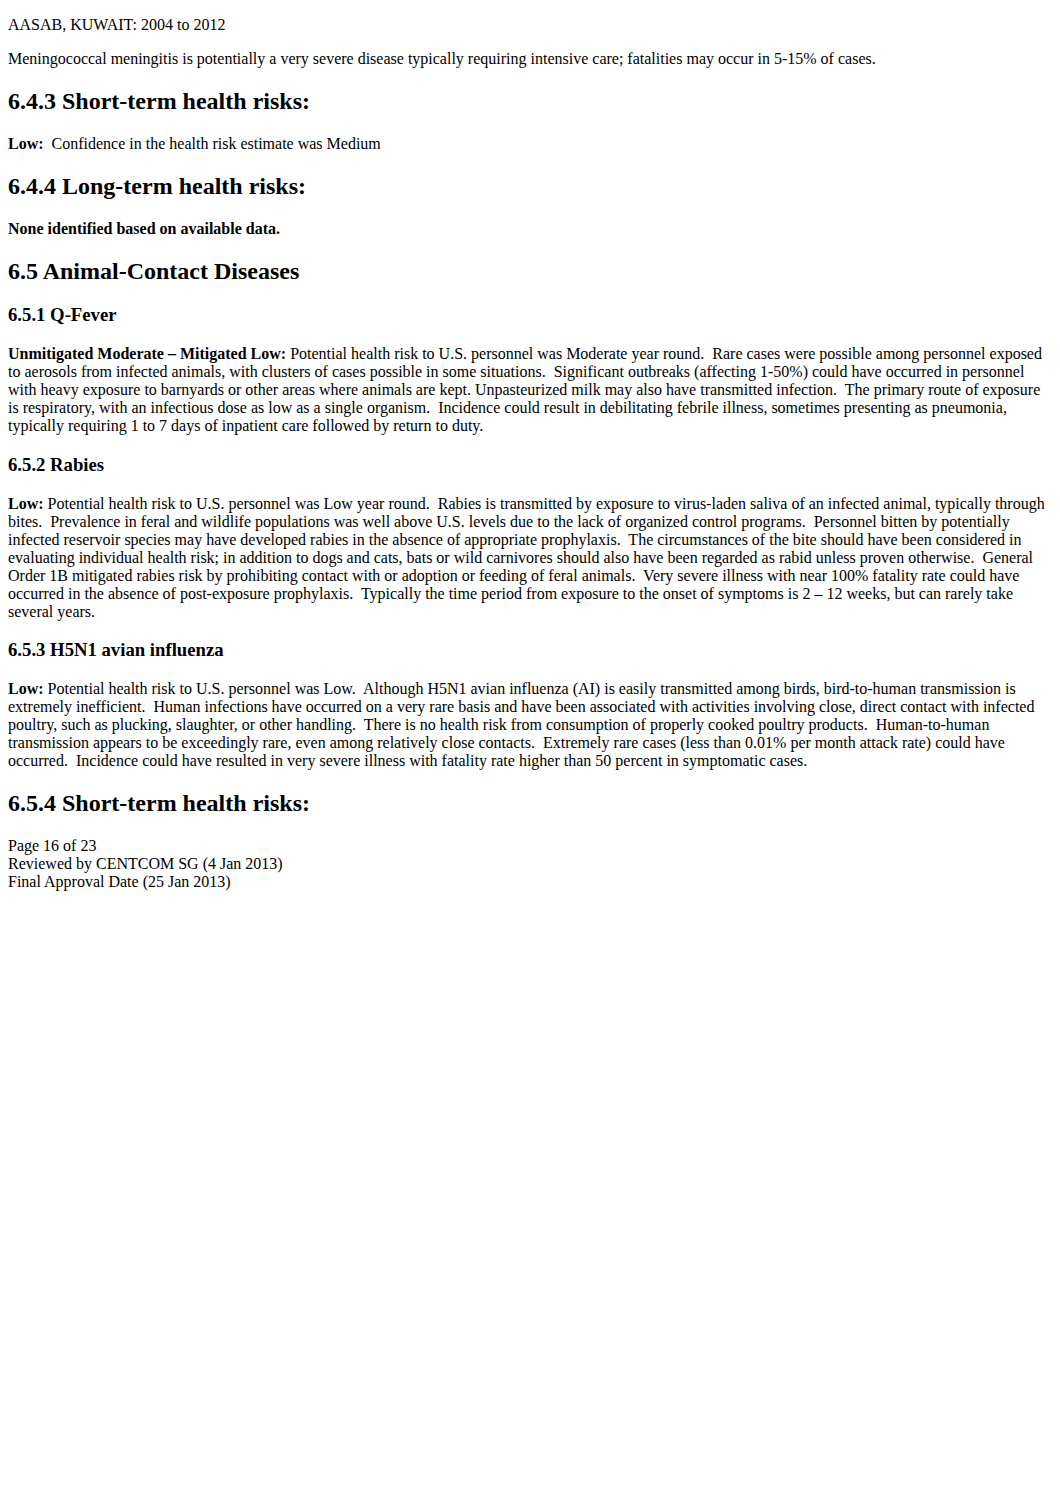AASAB, KUWAIT: 2004 to 2012
Meningococcal meningitis is potentially a very severe disease typically requiring intensive care; fatalities may occur in 5-15% of cases.
6.4.3 Short-term health risks:
Low: Confidence in the health risk estimate was Medium
6.4.4 Long-term health risks:
None identified based on available data.
6.5 Animal-Contact Diseases
6.5.1 Q-Fever
Unmitigated Moderate – Mitigated Low: Potential health risk to U.S. personnel was Moderate year round. Rare cases were possible among personnel exposed to aerosols from infected animals, with clusters of cases possible in some situations. Significant outbreaks (affecting 1-50%) could have occurred in personnel with heavy exposure to barnyards or other areas where animals are kept. Unpasteurized milk may also have transmitted infection. The primary route of exposure is respiratory, with an infectious dose as low as a single organism. Incidence could result in debilitating febrile illness, sometimes presenting as pneumonia, typically requiring 1 to 7 days of inpatient care followed by return to duty.
6.5.2 Rabies
Low: Potential health risk to U.S. personnel was Low year round. Rabies is transmitted by exposure to virus-laden saliva of an infected animal, typically through bites. Prevalence in feral and wildlife populations was well above U.S. levels due to the lack of organized control programs. Personnel bitten by potentially infected reservoir species may have developed rabies in the absence of appropriate prophylaxis. The circumstances of the bite should have been considered in evaluating individual health risk; in addition to dogs and cats, bats or wild carnivores should also have been regarded as rabid unless proven otherwise. General Order 1B mitigated rabies risk by prohibiting contact with or adoption or feeding of feral animals. Very severe illness with near 100% fatality rate could have occurred in the absence of post-exposure prophylaxis. Typically the time period from exposure to the onset of symptoms is 2 – 12 weeks, but can rarely take several years.
6.5.3 H5N1 avian influenza
Low: Potential health risk to U.S. personnel was Low. Although H5N1 avian influenza (AI) is easily transmitted among birds, bird-to-human transmission is extremely inefficient. Human infections have occurred on a very rare basis and have been associated with activities involving close, direct contact with infected poultry, such as plucking, slaughter, or other handling. There is no health risk from consumption of properly cooked poultry products. Human-to-human transmission appears to be exceedingly rare, even among relatively close contacts. Extremely rare cases (less than 0.01% per month attack rate) could have occurred. Incidence could have resulted in very severe illness with fatality rate higher than 50 percent in symptomatic cases.
6.5.4 Short-term health risks:
Page 16 of 23
Reviewed by CENTCOM SG (4 Jan 2013)
Final Approval Date (25 Jan 2013)